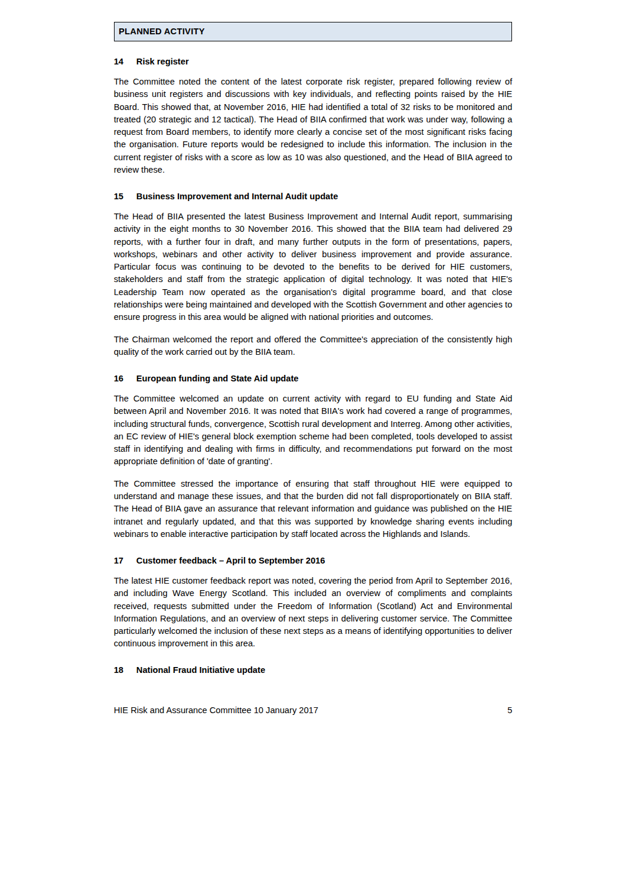PLANNED ACTIVITY
14 Risk register
The Committee noted the content of the latest corporate risk register, prepared following review of business unit registers and discussions with key individuals, and reflecting points raised by the HIE Board. This showed that, at November 2016, HIE had identified a total of 32 risks to be monitored and treated (20 strategic and 12 tactical). The Head of BIIA confirmed that work was under way, following a request from Board members, to identify more clearly a concise set of the most significant risks facing the organisation. Future reports would be redesigned to include this information. The inclusion in the current register of risks with a score as low as 10 was also questioned, and the Head of BIIA agreed to review these.
15 Business Improvement and Internal Audit update
The Head of BIIA presented the latest Business Improvement and Internal Audit report, summarising activity in the eight months to 30 November 2016. This showed that the BIIA team had delivered 29 reports, with a further four in draft, and many further outputs in the form of presentations, papers, workshops, webinars and other activity to deliver business improvement and provide assurance. Particular focus was continuing to be devoted to the benefits to be derived for HIE customers, stakeholders and staff from the strategic application of digital technology. It was noted that HIE's Leadership Team now operated as the organisation's digital programme board, and that close relationships were being maintained and developed with the Scottish Government and other agencies to ensure progress in this area would be aligned with national priorities and outcomes.
The Chairman welcomed the report and offered the Committee's appreciation of the consistently high quality of the work carried out by the BIIA team.
16 European funding and State Aid update
The Committee welcomed an update on current activity with regard to EU funding and State Aid between April and November 2016. It was noted that BIIA's work had covered a range of programmes, including structural funds, convergence, Scottish rural development and Interreg. Among other activities, an EC review of HIE's general block exemption scheme had been completed, tools developed to assist staff in identifying and dealing with firms in difficulty, and recommendations put forward on the most appropriate definition of 'date of granting'.
The Committee stressed the importance of ensuring that staff throughout HIE were equipped to understand and manage these issues, and that the burden did not fall disproportionately on BIIA staff. The Head of BIIA gave an assurance that relevant information and guidance was published on the HIE intranet and regularly updated, and that this was supported by knowledge sharing events including webinars to enable interactive participation by staff located across the Highlands and Islands.
17 Customer feedback – April to September 2016
The latest HIE customer feedback report was noted, covering the period from April to September 2016, and including Wave Energy Scotland. This included an overview of compliments and complaints received, requests submitted under the Freedom of Information (Scotland) Act and Environmental Information Regulations, and an overview of next steps in delivering customer service. The Committee particularly welcomed the inclusion of these next steps as a means of identifying opportunities to deliver continuous improvement in this area.
18 National Fraud Initiative update
HIE Risk and Assurance Committee 10 January 2017 5